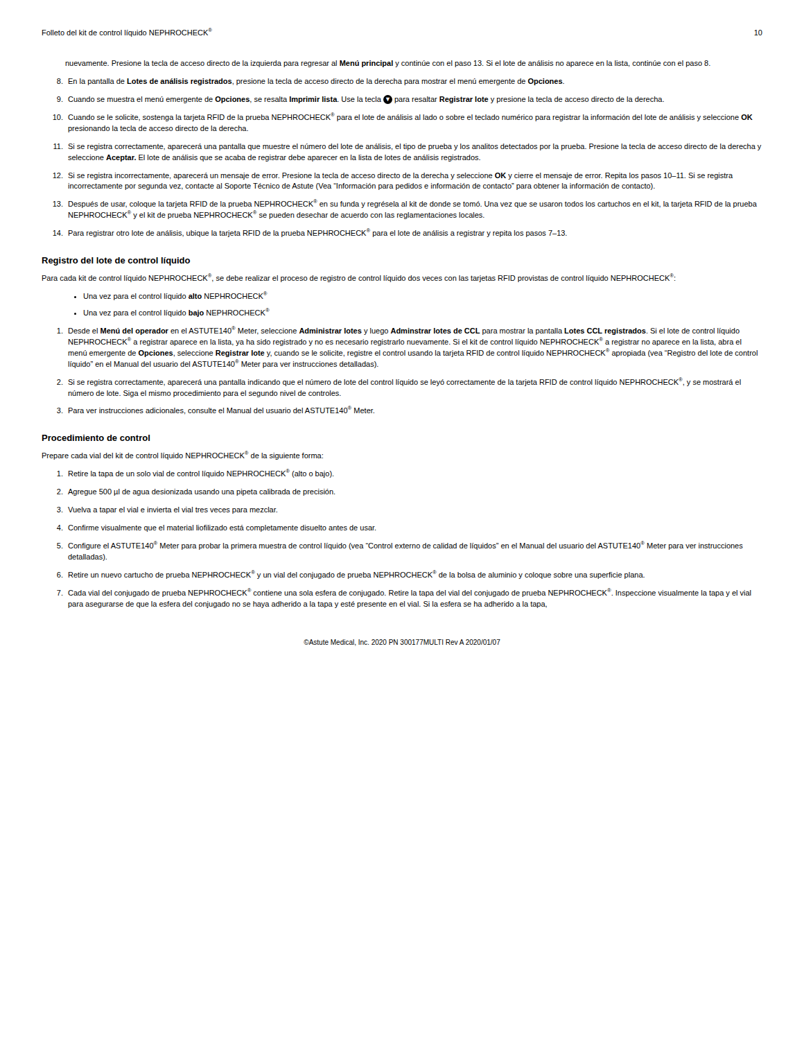Folleto del kit de control líquido NEPHROCHECK®
10
nuevamente. Presione la tecla de acceso directo de la izquierda para regresar al Menú principal y continúe con el paso 13. Si el lote de análisis no aparece en la lista, continúe con el paso 8.
En la pantalla de Lotes de análisis registrados, presione la tecla de acceso directo de la derecha para mostrar el menú emergente de Opciones.
Cuando se muestra el menú emergente de Opciones, se resalta Imprimir lista. Use la tecla ▼ para resaltar Registrar lote y presione la tecla de acceso directo de la derecha.
Cuando se le solicite, sostenga la tarjeta RFID de la prueba NEPHROCHECK® para el lote de análisis al lado o sobre el teclado numérico para registrar la información del lote de análisis y seleccione OK presionando la tecla de acceso directo de la derecha.
Si se registra correctamente, aparecerá una pantalla que muestre el número del lote de análisis, el tipo de prueba y los analitos detectados por la prueba. Presione la tecla de acceso directo de la derecha y seleccione Aceptar. El lote de análisis que se acaba de registrar debe aparecer en la lista de lotes de análisis registrados.
Si se registra incorrectamente, aparecerá un mensaje de error. Presione la tecla de acceso directo de la derecha y seleccione OK y cierre el mensaje de error. Repita los pasos 10–11. Si se registra incorrectamente por segunda vez, contacte al Soporte Técnico de Astute (Vea “Información para pedidos e información de contacto” para obtener la información de contacto).
Después de usar, coloque la tarjeta RFID de la prueba NEPHROCHECK® en su funda y regrésela al kit de donde se tomó. Una vez que se usaron todos los cartuchos en el kit, la tarjeta RFID de la prueba NEPHROCHECK® y el kit de prueba NEPHROCHECK® se pueden desechar de acuerdo con las reglamentaciones locales.
Para registrar otro lote de análisis, ubique la tarjeta RFID de la prueba NEPHROCHECK® para el lote de análisis a registrar y repita los pasos 7–13.
Registro del lote de control líquido
Para cada kit de control líquido NEPHROCHECK®, se debe realizar el proceso de registro de control líquido dos veces con las tarjetas RFID provistas de control líquido NEPHROCHECK®:
Una vez para el control líquido alto NEPHROCHECK®
Una vez para el control líquido bajo NEPHROCHECK®
Desde el Menú del operador en el ASTUTE140® Meter, seleccione Administrar lotes y luego Adminstrar lotes de CCL para mostrar la pantalla Lotes CCL registrados. Si el lote de control líquido NEPHROCHECK® a registrar aparece en la lista, ya ha sido registrado y no es necesario registrarlo nuevamente. Si el kit de control líquido NEPHROCHECK® a registrar no aparece en la lista, abra el menú emergente de Opciones, seleccione Registrar lote y, cuando se le solicite, registre el control usando la tarjeta RFID de control líquido NEPHROCHECK® apropiada (vea “Registro del lote de control líquido” en el Manual del usuario del ASTUTE140® Meter para ver instrucciones detalladas).
Si se registra correctamente, aparecerá una pantalla indicando que el número de lote del control líquido se leyó correctamente de la tarjeta RFID de control líquido NEPHROCHECK®, y se mostrará el número de lote. Siga el mismo procedimiento para el segundo nivel de controles.
Para ver instrucciones adicionales, consulte el Manual del usuario del ASTUTE140® Meter.
Procedimiento de control
Prepare cada vial del kit de control líquido NEPHROCHECK® de la siguiente forma:
Retire la tapa de un solo vial de control líquido NEPHROCHECK® (alto o bajo).
Agregue 500 µl de agua desionizada usando una pipeta calibrada de precisión.
Vuelva a tapar el vial e invierta el vial tres veces para mezclar.
Confirme visualmente que el material liofilizado está completamente disuelto antes de usar.
Configure el ASTUTE140® Meter para probar la primera muestra de control líquido (vea “Control externo de calidad de líquidos” en el Manual del usuario del ASTUTE140® Meter para ver instrucciones detalladas).
Retire un nuevo cartucho de prueba NEPHROCHECK® y un vial del conjugado de prueba NEPHROCHECK® de la bolsa de aluminio y coloque sobre una superficie plana.
Cada vial del conjugado de prueba NEPHROCHECK® contiene una sola esfera de conjugado. Retire la tapa del vial del conjugado de prueba NEPHROCHECK®. Inspeccione visualmente la tapa y el vial para asegurarse de que la esfera del conjugado no se haya adherido a la tapa y esté presente en el vial. Si la esfera se ha adherido a la tapa,
©Astute Medical, Inc. 2020 PN 300177MULTI Rev A 2020/01/07